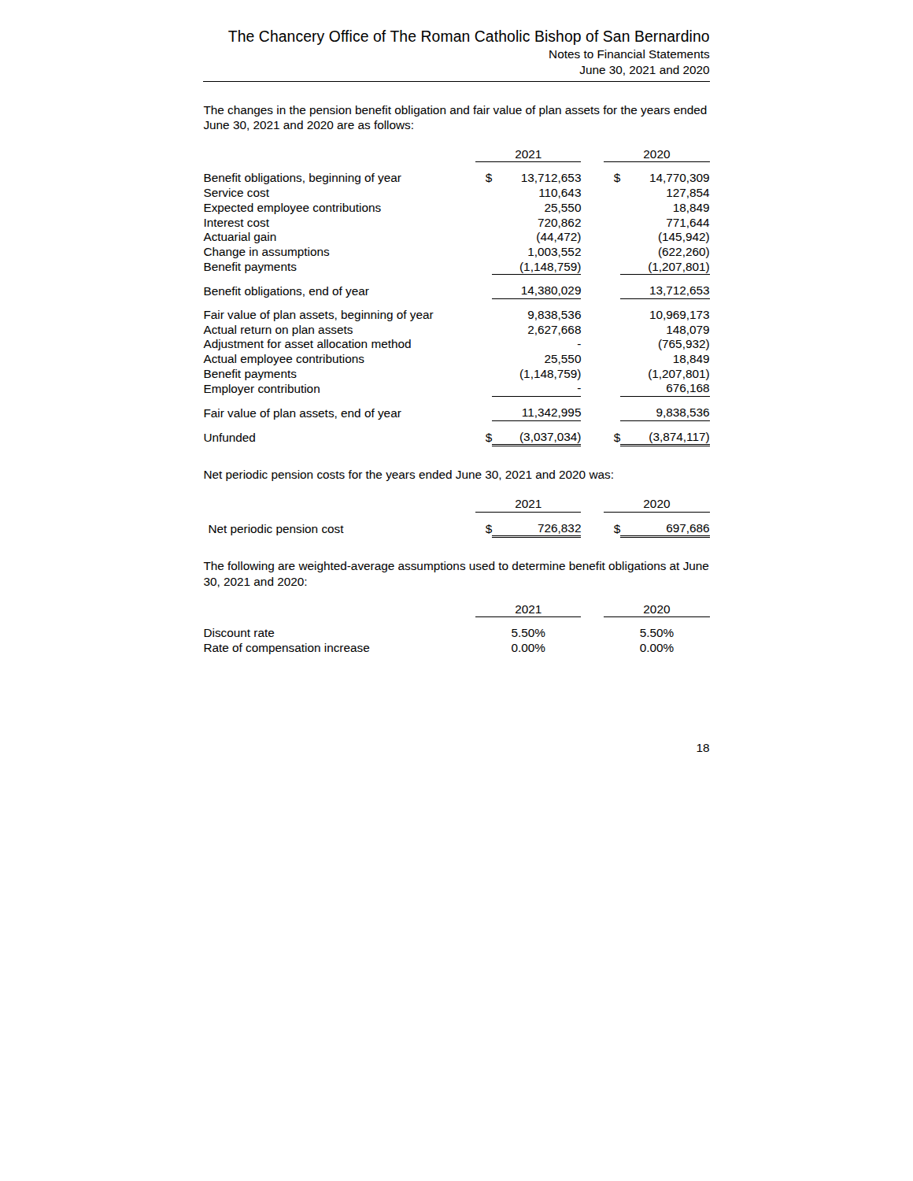The Chancery Office of The Roman Catholic Bishop of San Bernardino
Notes to Financial Statements
June 30, 2021 and 2020
The changes in the pension benefit obligation and fair value of plan assets for the years ended June 30, 2021 and 2020 are as follows:
| | | 2021 | | 2020 |
| Benefit obligations, beginning of year | | $ | 13,712,653 | | $ | 14,770,309 |
| Service cost | | | 110,643 | | | 127,854 |
| Expected employee contributions | | | 25,550 | | | 18,849 |
| Interest cost | | | 720,862 | | | 771,644 |
| Actuarial gain | | | (44,472) | | | (145,942) |
| Change in assumptions | | | 1,003,552 | | | (622,260) |
| Benefit payments | | | (1,148,759) | | | (1,207,801) |
| Benefit obligations, end of year | | | 14,380,029 | | | 13,712,653 |
| Fair value of plan assets, beginning of year | | | 9,838,536 | | | 10,969,173 |
| Actual return on plan assets | | | 2,627,668 | | | 148,079 |
| Adjustment for asset allocation method | | | - | | | (765,932) |
| Actual employee contributions | | | 25,550 | | | 18,849 |
| Benefit payments | | | (1,148,759) | | | (1,207,801) |
| Employer contribution | | | - | | | 676,168 |
| Fair value of plan assets, end of year | | | 11,342,995 | | | 9,838,536 |
| Unfunded | | $ | (3,037,034) | | $ | (3,874,117) |
Net periodic pension costs for the years ended June 30, 2021 and 2020 was:
| | | 2021 | | 2020 |
| Net periodic pension cost | | $ | 726,832 | | $ | 697,686 |
The following are weighted-average assumptions used to determine benefit obligations at June 30, 2021 and 2020:
| | | 2021 | | 2020 |
| Discount rate | | 5.50% | | 5.50% |
| Rate of compensation increase | | 0.00% | | 0.00% |
18